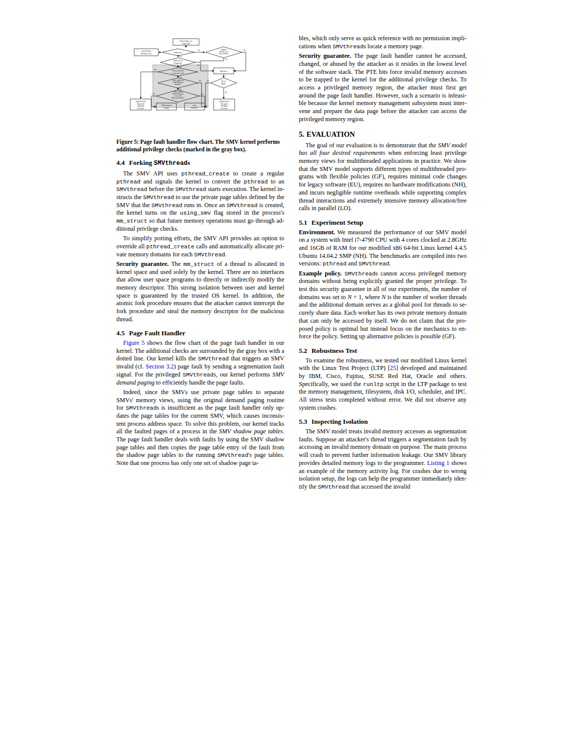Read Address of Page Fault Find Virtual Memory Area Valid Area? Expand Nearby Area Successfully? Valid Access Permission? Current Thread is an SMVthread? Fault Address in a Valid Memory Domain? SMV Has the Valid Privilege to Access the Memory Domain? Bad Area Kernel Mode? Original Linux Page Fault Handling Procedure SMV Demand Paging Send SIGSEGV Original Linux Exception Handling Procedure No Yes Yes No No Yes Yes No No Yes No Yes Yes No
Figure 5: Page fault handler flow chart. The SMV kernel performs additional privilege checks (marked in the gray box).
4.4 Forking SMVthreads
The SMV API uses pthread_create to create a regular pthread and signals the kernel to convert the pthread to an SMVthread before the SMVthread starts execution. The kernel instructs the SMVthread to use the private page tables defined by the SMV that the SMVthread runs in. Once an SMVthread is created, the kernel turns on the using_smv flag stored in the process's mm_struct so that future memory operations must go through additional privilege checks.
To simplify porting efforts, the SMV API provides an option to override all pthread_create calls and automatically allocate private memory domains for each SMVthread.
Security guarantee. The mm_struct of a thread is allocated in kernel space and used solely by the kernel. There are no interfaces that allow user space programs to directly or indirectly modify the memory descriptor. This strong isolation between user and kernel space is guaranteed by the trusted OS kernel. In addition, the atomic fork procedure ensures that the attacker cannot intercept the fork procedure and steal the memory descriptor for the malicious thread.
4.5 Page Fault Handler
Figure 5 shows the flow chart of the page fault handler in our kernel. The additional checks are surrounded by the gray box with a dotted line. Our kernel kills the SMVthread that triggers an SMV invalid (cf. Section 3.2) page fault by sending a segmentation fault signal. For the privileged SMVthreads, our kernel performs SMV demand paging to efficiently handle the page faults.
Indeed, since the SMVs use private page tables to separate SMVs' memory views, using the original demand paging routine for SMVthreads is insufficient as the page fault handler only updates the page tables for the current SMV, which causes inconsistent process address space. To solve this problem, our kernel tracks all the faulted pages of a process in the SMV shadow page tables. The page fault handler deals with faults by using the SMV shadow page tables and then copies the page table entry of the fault from the shadow page tables to the running SMVthread's page tables. Note that one process has only one set of shadow page ta-
bles, which only serve as quick reference with no permission implications when SMVthreads locate a memory page.
Security guarantee. The page fault handler cannot be accessed, changed, or abused by the attacker as it resides in the lowest level of the software stack. The PTE bits force invalid memory accesses to be trapped to the kernel for the additional privilege checks. To access a privileged memory region, the attacker must first get around the page fault handler. However, such a scenario is infeasible because the kernel memory management subsystem must intervene and prepare the data page before the attacker can access the privileged memory region.
5. EVALUATION
The goal of our evaluation is to demonstrate that the SMV model has all four desired requirements when enforcing least privilege memory views for multithreaded applications in practice. We show that the SMV model supports different types of multithreaded programs with flexible policies (GF), requires minimal code changes for legacy software (EU), requires no hardware modifications (NH), and incurs negligible runtime overheads while supporting complex thread interactions and extremely intensive memory allocation/free calls in parallel (LO).
5.1 Experiment Setup
Environment. We measured the performance of our SMV model on a system with Intel i7-4790 CPU with 4 cores clocked at 2.8GHz and 16GB of RAM for our modified x86 64-bit Linux kernel 4.4.5 Ubuntu 14.04.2 SMP (NH). The benchmarks are compiled into two versions: pthread and SMVthread.
Example policy. SMVthreads cannot access privileged memory domains without being explicitly granted the proper privilege. To test this security guarantee in all of our experiments, the number of domains was set to N + 1, where N is the number of worker threads and the additional domain serves as a global pool for threads to securely share data. Each worker has its own private memory domain that can only be accessed by itself. We do not claim that the proposed policy is optimal but instead focus on the mechanics to enforce the policy. Setting up alternative policies is possible (GF).
5.2 Robustness Test
To examine the robustness, we tested our modified Linux kernel with the Linux Test Project (LTP) [25] developed and maintained by IBM, Cisco, Fujitsu, SUSE Red Hat, Oracle and others. Specifically, we used the runltp script in the LTP package to test the memory management, filesystem, disk I/O, scheduler, and IPC. All stress tests completed without error. We did not observe any system crashes.
5.3 Inspecting Isolation
The SMV model treats invalid memory accesses as segmentation faults. Suppose an attacker's thread triggers a segmentation fault by accessing an invalid memory domain on purpose. The main process will crash to prevent further information leakage. Our SMV library provides detailed memory logs to the programmer. Listing 1 shows an example of the memory activity log. For crashes due to wrong isolation setup, the logs can help the programmer immediately identify the SMVthread that accessed the invalid